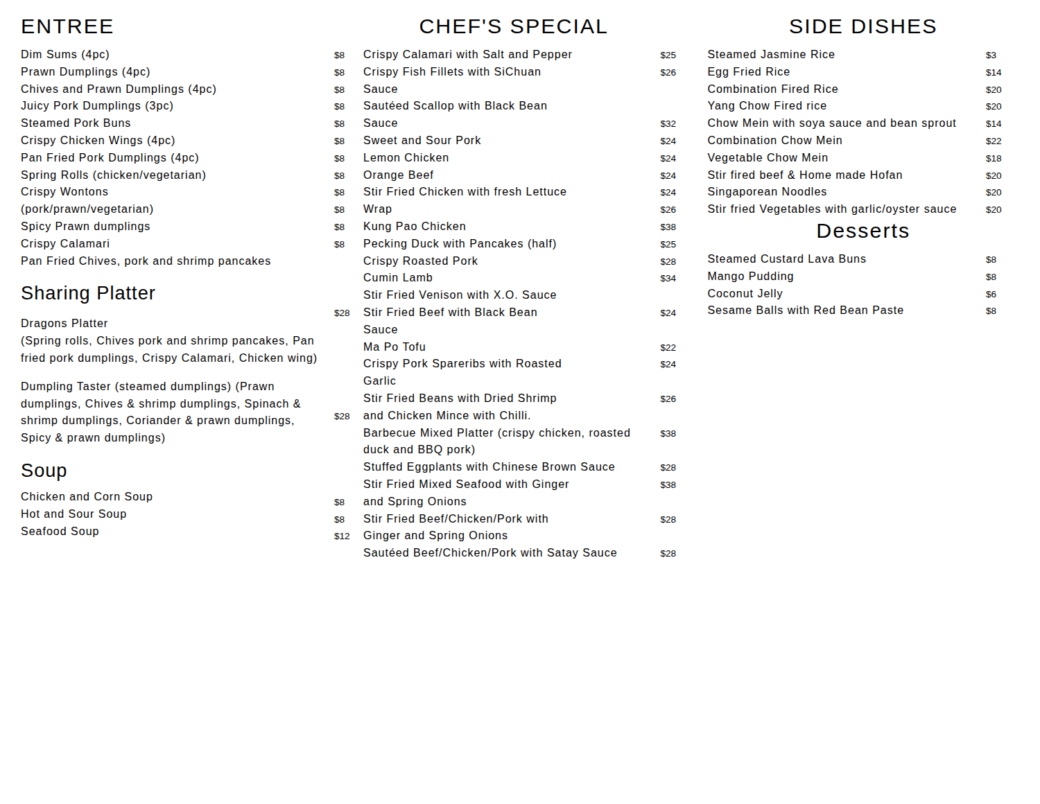ENTREE
Dim Sums (4pc)
Prawn Dumplings (4pc)
Chives and Prawn Dumplings (4pc)
Juicy Pork Dumplings (3pc)
Steamed Pork Buns
Crispy Chicken Wings (4pc)
Pan Fried Pork Dumplings (4pc)
Spring Rolls (chicken/vegetarian)
Crispy Wontons
(pork/prawn/vegetarian)
Spicy Prawn dumplings
Crispy Calamari
Pan Fried Chives, pork and shrimp pancakes
Sharing Platter
Dragons Platter
(Spring rolls, Chives pork and shrimp pancakes, Pan fried pork dumplings, Crispy Calamari, Chicken wing)
Dumpling Taster (steamed dumplings) (Prawn dumplings, Chives & shrimp dumplings, Spinach & shrimp dumplings, Coriander & prawn dumplings, Spicy & prawn dumplings)
Soup
Chicken and Corn Soup
Hot and Sour Soup
Seafood Soup
CHEF'S SPECIAL
$8 Crispy Calamari with Salt and Pepper $25
$8 Crispy Fish Fillets with SiChuan $26
$8 Sauce
$8 Sautéed Scallop with Black Bean
$8 Sauce $32
$8 Sweet and Sour Pork $24
$8 Lemon Chicken $24
$8 Orange Beef $24
$8 Stir Fried Chicken with fresh Lettuce $24
$8 Wrap $26
$8 Kung Pao Chicken $38
$8 Pecking Duck with Pancakes (half) $25
Crispy Roasted Pork $28
Cumin Lamb $34
Stir Fried Venison with X.O. Sauce
$28 Stir Fried Beef with Black Bean $24
Sauce
Ma Po Tofu $22
Crispy Pork Spareribs with Roasted $24
Garlic
Stir Fried Beans with Dried Shrimp $26
$28 and Chicken Mince with Chilli.
Barbecue Mixed Platter (crispy chicken, roasted duck and BBQ pork) $38
Stuffed Eggplants with Chinese Brown Sauce $28
Stir Fried Mixed Seafood with Ginger $38
$8 and Spring Onions
$8 Stir Fried Beef/Chicken/Pork with $28
$12 Ginger and Spring Onions
Sautéed Beef/Chicken/Pork with Satay Sauce $28
SIDE DISHES
Steamed Jasmine Rice $3
Egg Fried Rice $14
Combination Fired Rice $20
Yang Chow Fired rice $20
Chow Mein with soya sauce and bean sprout $14
Combination Chow Mein $22
Vegetable Chow Mein $18
Stir fired beef & Home made Hofan $20
Singaporean Noodles $20
Stir fried Vegetables with garlic/oyster sauce $20
Desserts
Steamed Custard Lava Buns $8
Mango Pudding $8
Coconut Jelly $6
Sesame Balls with Red Bean Paste $8